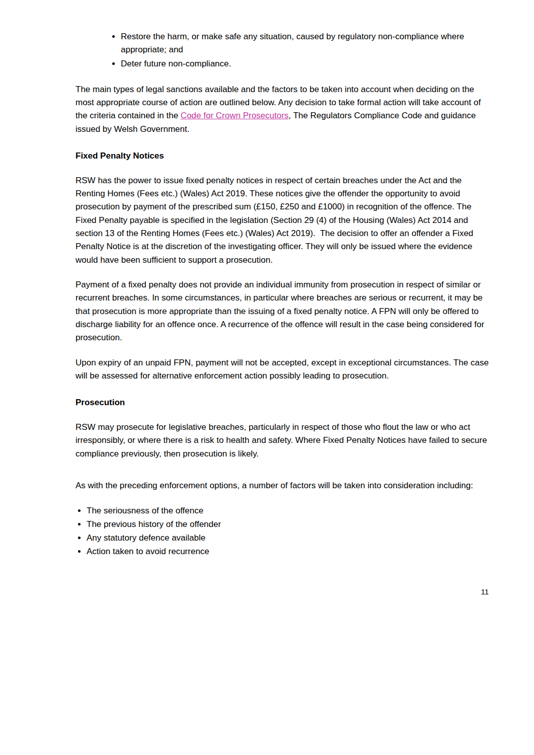Restore the harm, or make safe any situation, caused by regulatory non-compliance where appropriate; and
Deter future non-compliance.
The main types of legal sanctions available and the factors to be taken into account when deciding on the most appropriate course of action are outlined below. Any decision to take formal action will take account of the criteria contained in the Code for Crown Prosecutors, The Regulators Compliance Code and guidance issued by Welsh Government.
Fixed Penalty Notices
RSW has the power to issue fixed penalty notices in respect of certain breaches under the Act and the Renting Homes (Fees etc.) (Wales) Act 2019. These notices give the offender the opportunity to avoid prosecution by payment of the prescribed sum (£150, £250 and £1000) in recognition of the offence. The Fixed Penalty payable is specified in the legislation (Section 29 (4) of the Housing (Wales) Act 2014 and section 13 of the Renting Homes (Fees etc.) (Wales) Act 2019). The decision to offer an offender a Fixed Penalty Notice is at the discretion of the investigating officer. They will only be issued where the evidence would have been sufficient to support a prosecution.
Payment of a fixed penalty does not provide an individual immunity from prosecution in respect of similar or recurrent breaches. In some circumstances, in particular where breaches are serious or recurrent, it may be that prosecution is more appropriate than the issuing of a fixed penalty notice. A FPN will only be offered to discharge liability for an offence once. A recurrence of the offence will result in the case being considered for prosecution.
Upon expiry of an unpaid FPN, payment will not be accepted, except in exceptional circumstances. The case will be assessed for alternative enforcement action possibly leading to prosecution.
Prosecution
RSW may prosecute for legislative breaches, particularly in respect of those who flout the law or who act irresponsibly, or where there is a risk to health and safety. Where Fixed Penalty Notices have failed to secure compliance previously, then prosecution is likely.
As with the preceding enforcement options, a number of factors will be taken into consideration including:
The seriousness of the offence
The previous history of the offender
Any statutory defence available
Action taken to avoid recurrence
11